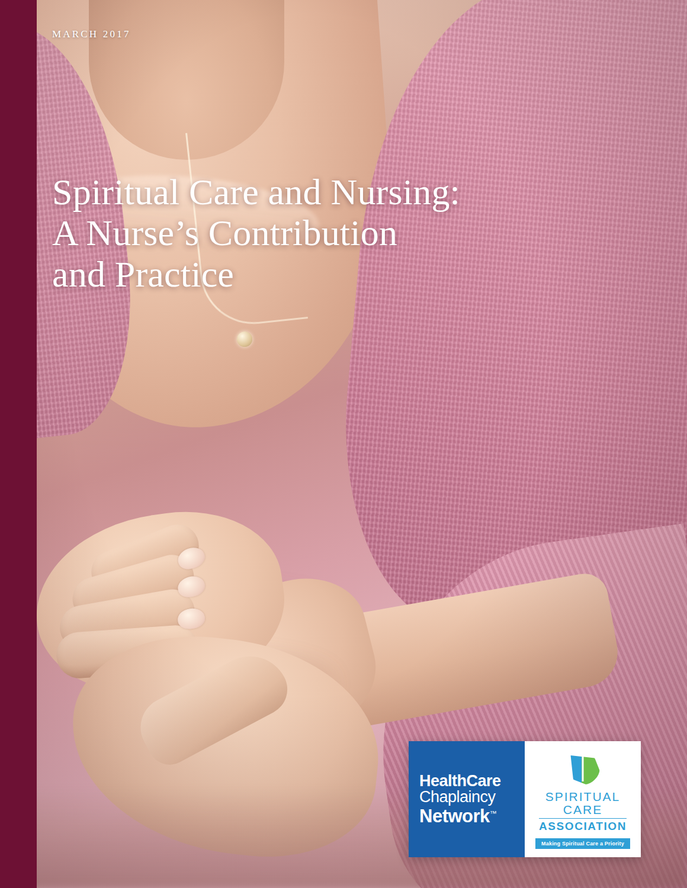MARCH 2017
Spiritual Care and Nursing:
A Nurse’s Contribution
and Practice
HealthCare Chaplaincy Network™
SPIRITUAL
CARE
ASSOCIATION
Making Spiritual Care a Priority